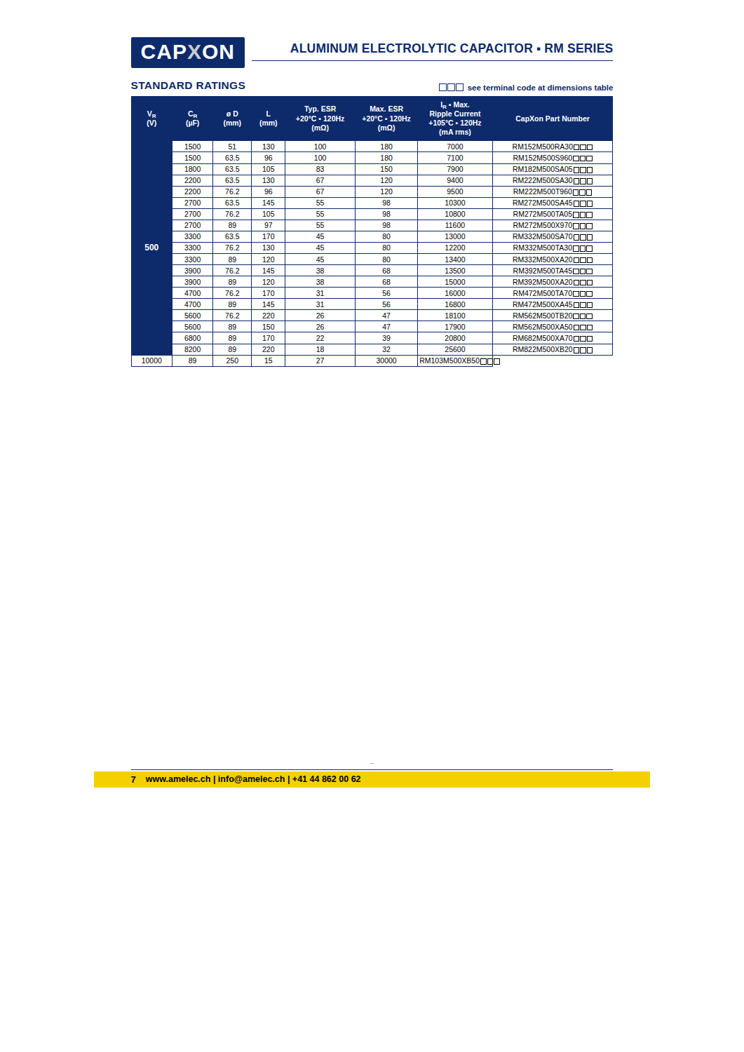CAPXON
ALUMINUM ELECTROLYTIC CAPACITOR ▪ RM SERIES
STANDARD RATINGS
see terminal code at dimensions table
| V R (V) | C R (µF) | ø D (mm) | L (mm) | Typ. ESR +20°C ▪ 120Hz (mΩ) | Max. ESR +20°C ▪ 120Hz (mΩ) | I R ▪ Max. Ripple Current +105°C ▪ 120Hz (mA rms) | CapXon Part Number |
| --- | --- | --- | --- | --- | --- | --- | --- |
| 500 | 1500 | 51 | 130 | 100 | 180 | 7000 | RM152M500RA30 |
| 1500 | 63.5 | 96 | 100 | 180 | 7100 | RM152M500S960 |
| 1800 | 63.5 | 105 | 83 | 150 | 7900 | RM182M500SA05 |
| 2200 | 63.5 | 130 | 67 | 120 | 9400 | RM222M500SA30 |
| 2200 | 76.2 | 96 | 67 | 120 | 9500 | RM222M500T960 |
| 2700 | 63.5 | 145 | 55 | 98 | 10300 | RM272M500SA45 |
| 2700 | 76.2 | 105 | 55 | 98 | 10800 | RM272M500TA05 |
| 2700 | 89 | 97 | 55 | 98 | 11600 | RM272M500X970 |
| 3300 | 63.5 | 170 | 45 | 80 | 13000 | RM332M500SA70 |
| 3300 | 76.2 | 130 | 45 | 80 | 12200 | RM332M500TA30 |
| 3300 | 89 | 120 | 45 | 80 | 13400 | RM332M500XA20 |
| 3900 | 76.2 | 145 | 38 | 68 | 13500 | RM392M500TA45 |
| 3900 | 89 | 120 | 38 | 68 | 15000 | RM392M500XA20 |
| 4700 | 76.2 | 170 | 31 | 56 | 16000 | RM472M500TA70 |
| 4700 | 89 | 145 | 31 | 56 | 16800 | RM472M500XA45 |
| 5600 | 76.2 | 220 | 26 | 47 | 18100 | RM562M500TB20 |
| 5600 | 89 | 150 | 26 | 47 | 17900 | RM562M500XA50 |
| 6800 | 89 | 170 | 22 | 39 | 20800 | RM682M500XA70 |
| 8200 | 89 | 220 | 18 | 32 | 25600 | RM822M500XB20 |
| 10000 | 89 | 250 | 15 | 27 | 30000 | RM103M500XB50 |
–
7 www.amelec.ch | info@amelec.ch | +41 44 862 00 62